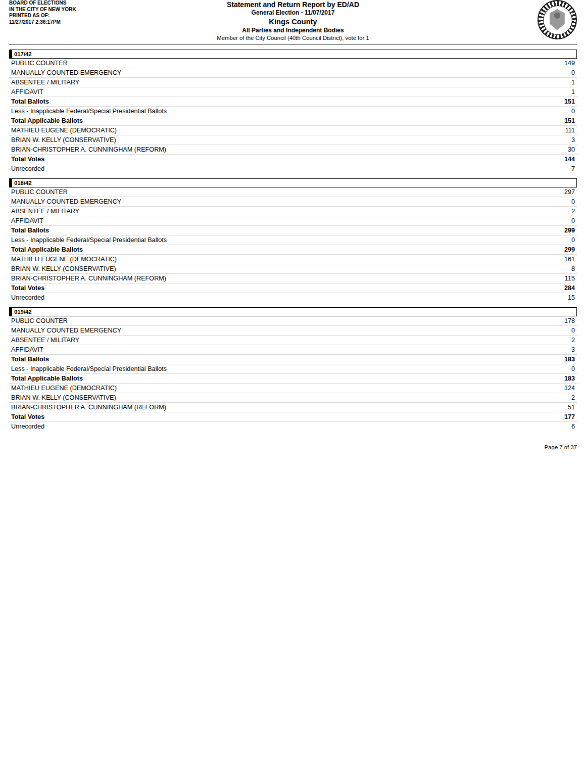BOARD OF ELECTIONS
IN THE CITY OF NEW YORK
PRINTED AS OF:
11/27/2017 2:36:17PM
Statement and Return Report by ED/AD
General Election - 11/07/2017
Kings County
All Parties and Independent Bodies
Member of the City Council (40th Council District), vote for 1
017/42
| PUBLIC COUNTER | 149 |
| MANUALLY COUNTED EMERGENCY | 0 |
| ABSENTEE / MILITARY | 1 |
| AFFIDAVIT | 1 |
| Total Ballots | 151 |
| Less - Inapplicable Federal/Special Presidential Ballots | 0 |
| Total Applicable Ballots | 151 |
| MATHIEU EUGENE (DEMOCRATIC) | 111 |
| BRIAN W. KELLY (CONSERVATIVE) | 3 |
| BRIAN-CHRISTOPHER A. CUNNINGHAM (REFORM) | 30 |
| Total Votes | 144 |
| Unrecorded | 7 |
018/42
| PUBLIC COUNTER | 297 |
| MANUALLY COUNTED EMERGENCY | 0 |
| ABSENTEE / MILITARY | 2 |
| AFFIDAVIT | 0 |
| Total Ballots | 299 |
| Less - Inapplicable Federal/Special Presidential Ballots | 0 |
| Total Applicable Ballots | 299 |
| MATHIEU EUGENE (DEMOCRATIC) | 161 |
| BRIAN W. KELLY (CONSERVATIVE) | 8 |
| BRIAN-CHRISTOPHER A. CUNNINGHAM (REFORM) | 115 |
| Total Votes | 284 |
| Unrecorded | 15 |
019/42
| PUBLIC COUNTER | 178 |
| MANUALLY COUNTED EMERGENCY | 0 |
| ABSENTEE / MILITARY | 2 |
| AFFIDAVIT | 3 |
| Total Ballots | 183 |
| Less - Inapplicable Federal/Special Presidential Ballots | 0 |
| Total Applicable Ballots | 183 |
| MATHIEU EUGENE (DEMOCRATIC) | 124 |
| BRIAN W. KELLY (CONSERVATIVE) | 2 |
| BRIAN-CHRISTOPHER A. CUNNINGHAM (REFORM) | 51 |
| Total Votes | 177 |
| Unrecorded | 6 |
Page 7 of 37